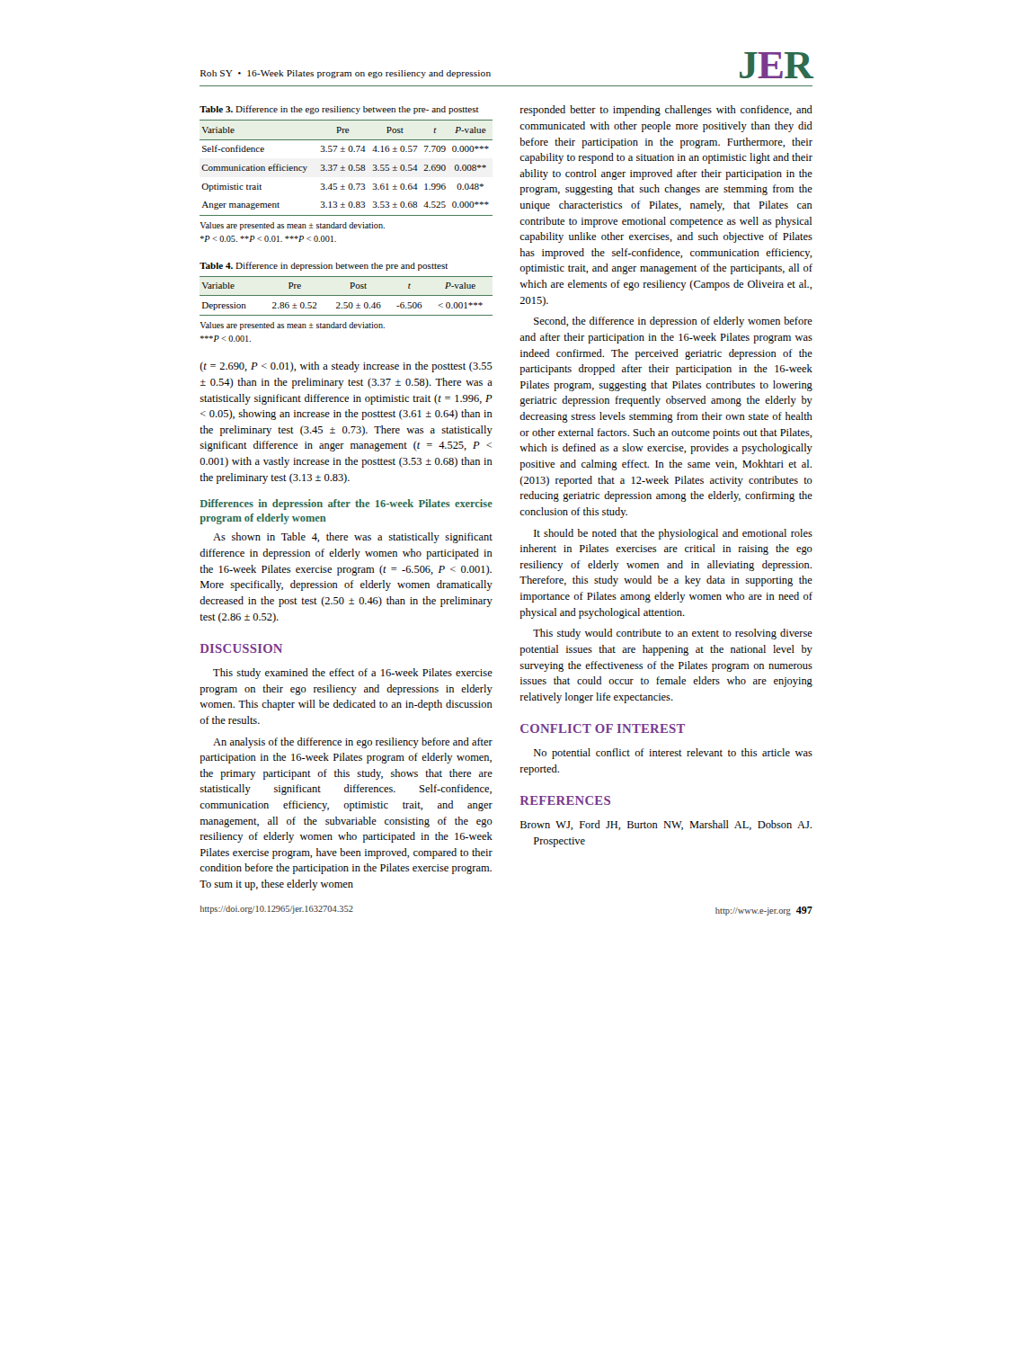Roh SY • 16-Week Pilates program on ego resiliency and depression
JER
Table 3. Difference in the ego resiliency between the pre- and posttest
| Variable | Pre | Post | t | P -value |
| --- | --- | --- | --- | --- |
| Self-confidence | 3.57 ± 0.74 | 4.16 ± 0.57 | 7.709 | 0.000*** |
| Communication efficiency | 3.37 ± 0.58 | 3.55 ± 0.54 | 2.690 | 0.008** |
| Optimistic trait | 3.45 ± 0.73 | 3.61 ± 0.64 | 1.996 | 0.048* |
| Anger management | 3.13 ± 0.83 | 3.53 ± 0.68 | 4.525 | 0.000*** |
Values are presented as mean ± standard deviation.
*P < 0.05. **P < 0.01. ***P < 0.001.
Table 4. Difference in depression between the pre and posttest
| Variable | Pre | Post | t | P -value |
| --- | --- | --- | --- | --- |
| Depression | 2.86 ± 0.52 | 2.50 ± 0.46 | -6.506 | < 0.001*** |
Values are presented as mean ± standard deviation.
***P < 0.001.
(t = 2.690, P < 0.01), with a steady increase in the posttest (3.55 ± 0.54) than in the preliminary test (3.37 ± 0.58). There was a statistically significant difference in optimistic trait (t = 1.996, P < 0.05), showing an increase in the posttest (3.61 ± 0.64) than in the preliminary test (3.45 ± 0.73). There was a statistically significant difference in anger management (t = 4.525, P < 0.001) with a vastly increase in the posttest (3.53 ± 0.68) than in the preliminary test (3.13 ± 0.83).
Differences in depression after the 16-week Pilates exercise program of elderly women
As shown in Table 4, there was a statistically significant difference in depression of elderly women who participated in the 16-week Pilates exercise program (t = -6.506, P < 0.001). More specifically, depression of elderly women dramatically decreased in the post test (2.50 ± 0.46) than in the preliminary test (2.86 ± 0.52).
DISCUSSION
This study examined the effect of a 16-week Pilates exercise program on their ego resiliency and depressions in elderly women. This chapter will be dedicated to an in-depth discussion of the results.
An analysis of the difference in ego resiliency before and after participation in the 16-week Pilates program of elderly women, the primary participant of this study, shows that there are statistically significant differences. Self-confidence, communication efficiency, optimistic trait, and anger management, all of the subvariable consisting of the ego resiliency of elderly women who participated in the 16-week Pilates exercise program, have been improved, compared to their condition before the participation in the Pilates exercise program. To sum it up, these elderly women
responded better to impending challenges with confidence, and communicated with other people more positively than they did before their participation in the program. Furthermore, their capability to respond to a situation in an optimistic light and their ability to control anger improved after their participation in the program, suggesting that such changes are stemming from the unique characteristics of Pilates, namely, that Pilates can contribute to improve emotional competence as well as physical capability unlike other exercises, and such objective of Pilates has improved the self-confidence, communication efficiency, optimistic trait, and anger management of the participants, all of which are elements of ego resiliency (Campos de Oliveira et al., 2015).
Second, the difference in depression of elderly women before and after their participation in the 16-week Pilates program was indeed confirmed. The perceived geriatric depression of the participants dropped after their participation in the 16-week Pilates program, suggesting that Pilates contributes to lowering geriatric depression frequently observed among the elderly by decreasing stress levels stemming from their own state of health or other external factors. Such an outcome points out that Pilates, which is defined as a slow exercise, provides a psychologically positive and calming effect. In the same vein, Mokhtari et al. (2013) reported that a 12-week Pilates activity contributes to reducing geriatric depression among the elderly, confirming the conclusion of this study.
It should be noted that the physiological and emotional roles inherent in Pilates exercises are critical in raising the ego resiliency of elderly women and in alleviating depression. Therefore, this study would be a key data in supporting the importance of Pilates among elderly women who are in need of physical and psychological attention.
This study would contribute to an extent to resolving diverse potential issues that are happening at the national level by surveying the effectiveness of the Pilates program on numerous issues that could occur to female elders who are enjoying relatively longer life expectancies.
CONFLICT OF INTEREST
No potential conflict of interest relevant to this article was reported.
REFERENCES
Brown WJ, Ford JH, Burton NW, Marshall AL, Dobson AJ. Prospective
https://doi.org/10.12965/jer.1632704.352
http://www.e-jer.org 497